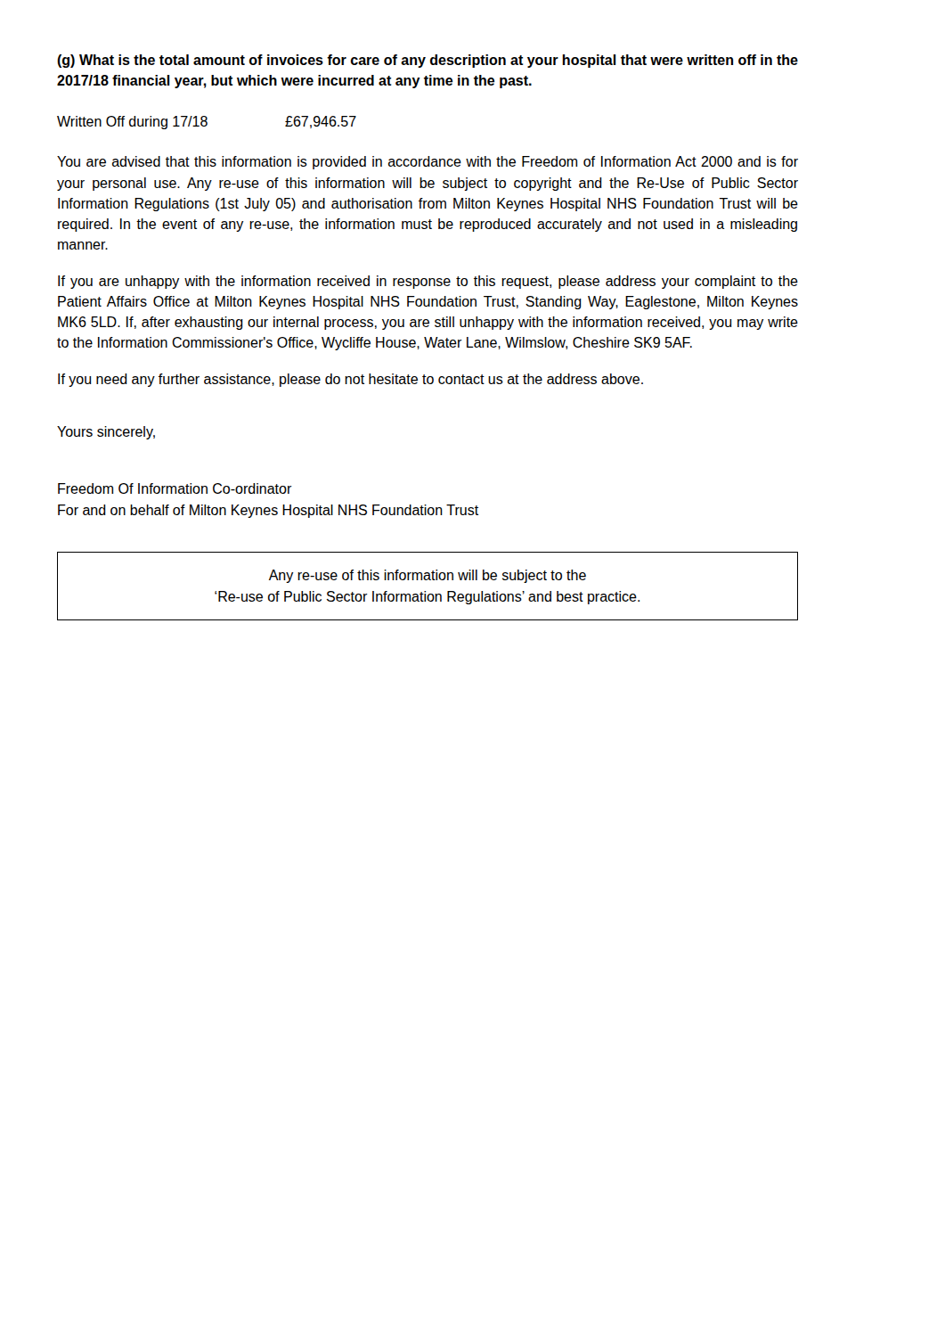(g) What is the total amount of invoices for care of any description at your hospital that were written off in the 2017/18 financial year, but which were incurred at any time in the past.
Written Off during 17/18£67,946.57
You are advised that this information is provided in accordance with the Freedom of Information Act 2000 and is for your personal use. Any re-use of this information will be subject to copyright and the Re-Use of Public Sector Information Regulations (1st July 05) and authorisation from Milton Keynes Hospital NHS Foundation Trust will be required. In the event of any re-use, the information must be reproduced accurately and not used in a misleading manner.
If you are unhappy with the information received in response to this request, please address your complaint to the Patient Affairs Office at Milton Keynes Hospital NHS Foundation Trust, Standing Way, Eaglestone, Milton Keynes MK6 5LD. If, after exhausting our internal process, you are still unhappy with the information received, you may write to the Information Commissioner's Office, Wycliffe House, Water Lane, Wilmslow, Cheshire SK9 5AF.
If you need any further assistance, please do not hesitate to contact us at the address above.
Yours sincerely,
Freedom Of Information Co-ordinator
For and on behalf of Milton Keynes Hospital NHS Foundation Trust
Any re-use of this information will be subject to the
‘Re-use of Public Sector Information Regulations’ and best practice.